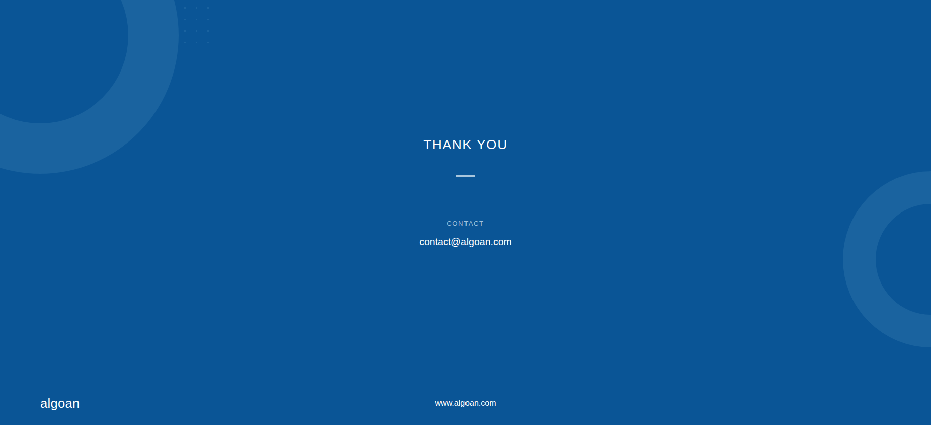Thank you
Contact
contact@algoan.com
algoan www.algoan.com